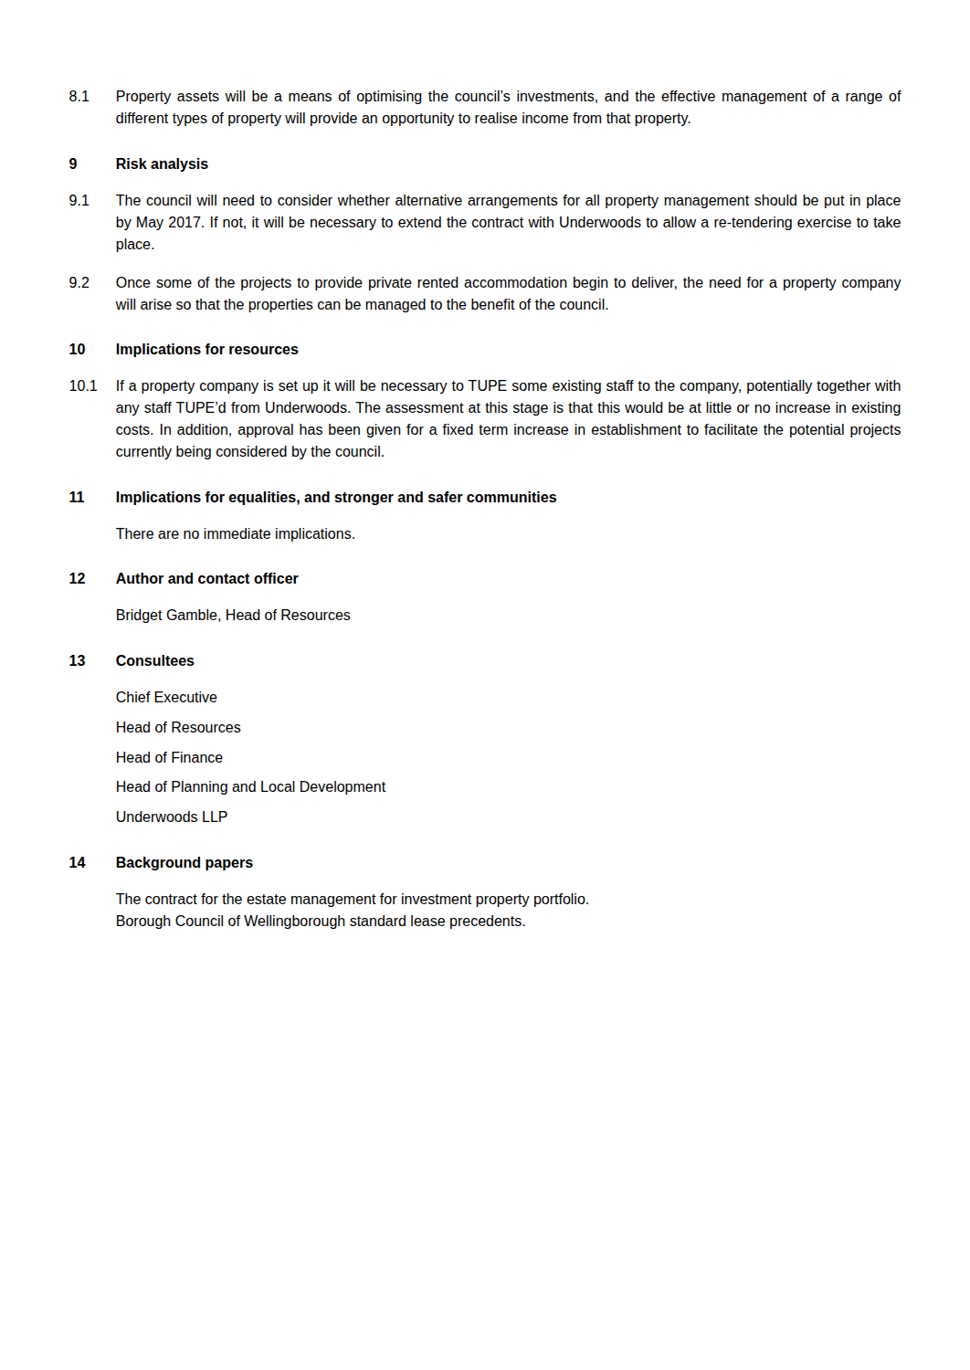8.1
Property assets will be a means of optimising the council’s investments, and the effective management of a range of different types of property will provide an opportunity to realise income from that property.
9 Risk analysis
9.1
The council will need to consider whether alternative arrangements for all property management should be put in place by May 2017. If not, it will be necessary to extend the contract with Underwoods to allow a re-tendering exercise to take place.
9.2
Once some of the projects to provide private rented accommodation begin to deliver, the need for a property company will arise so that the properties can be managed to the benefit of the council.
10 Implications for resources
10.1
If a property company is set up it will be necessary to TUPE some existing staff to the company, potentially together with any staff TUPE’d from Underwoods. The assessment at this stage is that this would be at little or no increase in existing costs. In addition, approval has been given for a fixed term increase in establishment to facilitate the potential projects currently being considered by the council.
11 Implications for equalities, and stronger and safer communities
There are no immediate implications.
12 Author and contact officer
Bridget Gamble, Head of Resources
13 Consultees
Chief Executive
Head of Resources
Head of Finance
Head of Planning and Local Development
Underwoods LLP
14 Background papers
The contract for the estate management for investment property portfolio.
Borough Council of Wellingborough standard lease precedents.